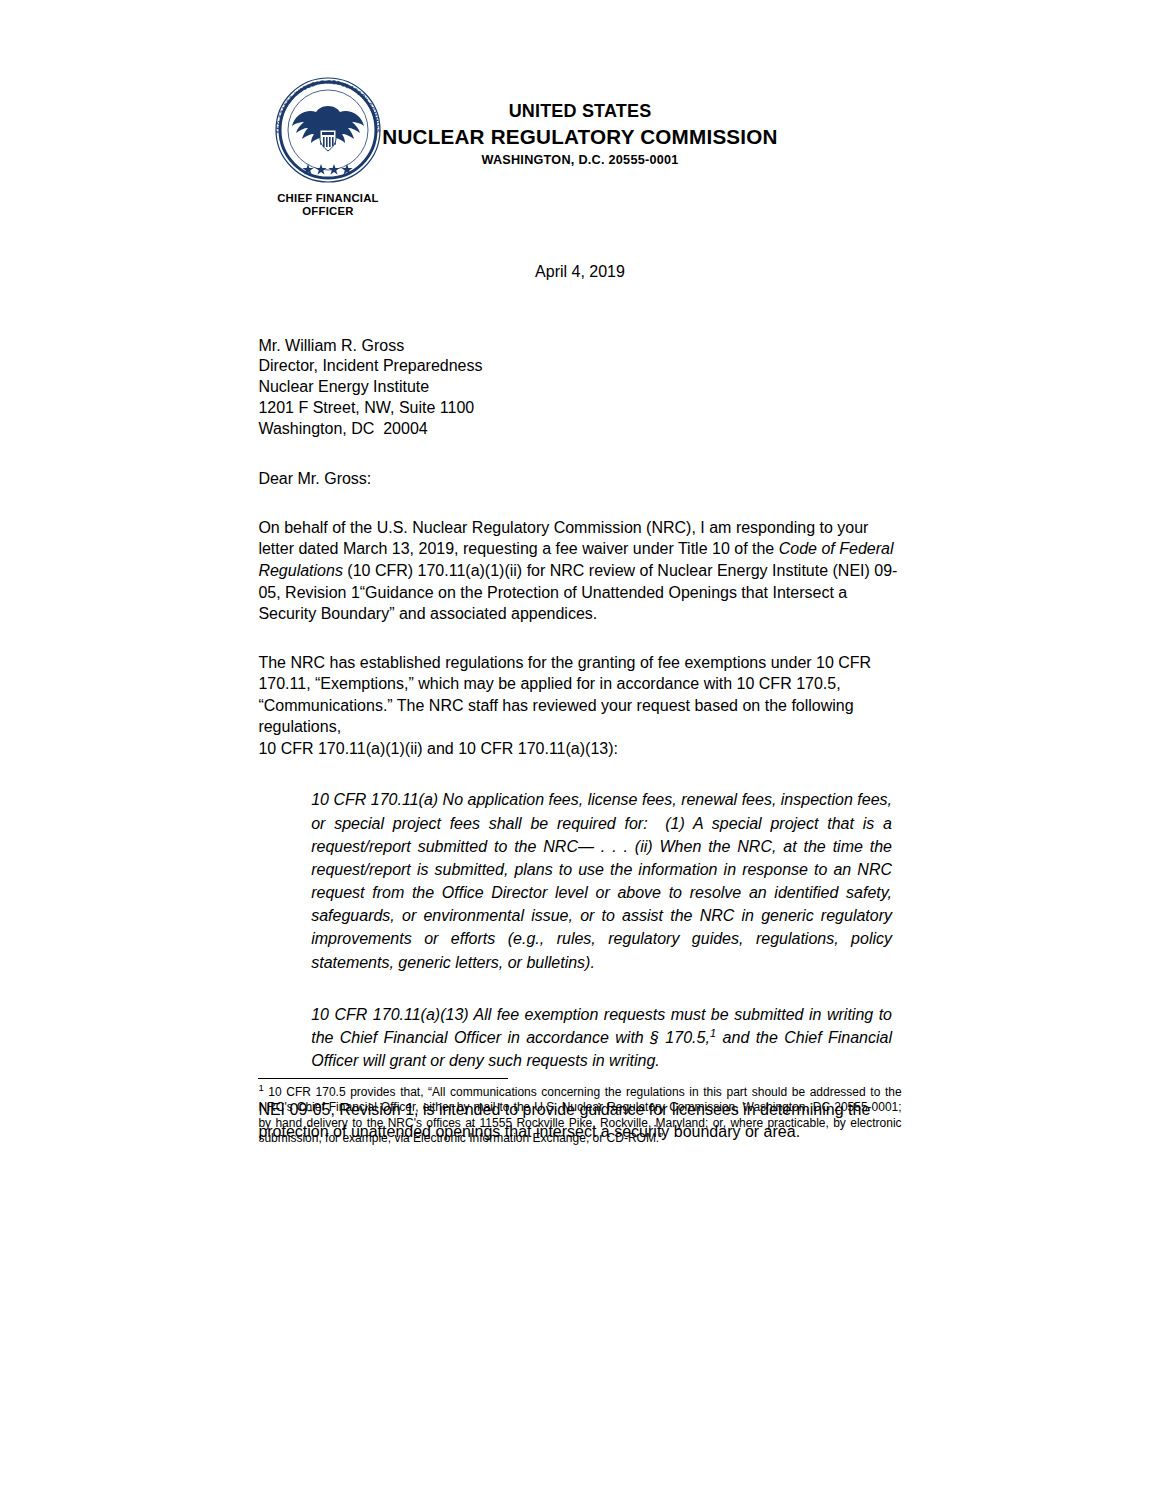UNITED STATES NUCLEAR REGULATORY COMMISSION
CHIEF FINANCIAL
OFFICER
UNITED STATES
NUCLEAR REGULATORY COMMISSION
WASHINGTON, D.C. 20555-0001
April 4, 2019
Mr. William R. Gross
Director, Incident Preparedness
Nuclear Energy Institute
1201 F Street, NW, Suite 1100
Washington, DC 20004
Dear Mr. Gross:
On behalf of the U.S. Nuclear Regulatory Commission (NRC), I am responding to your letter dated March 13, 2019, requesting a fee waiver under Title 10 of the Code of Federal Regulations (10 CFR) 170.11(a)(1)(ii) for NRC review of Nuclear Energy Institute (NEI) 09-05, Revision 1“Guidance on the Protection of Unattended Openings that Intersect a Security Boundary” and associated appendices.
The NRC has established regulations for the granting of fee exemptions under 10 CFR 170.11, “Exemptions,” which may be applied for in accordance with 10 CFR 170.5, “Communications.” The NRC staff has reviewed your request based on the following regulations,
10 CFR 170.11(a)(1)(ii) and 10 CFR 170.11(a)(13):
10 CFR 170.11(a) No application fees, license fees, renewal fees, inspection fees, or special project fees shall be required for: (1) A special project that is a request/report submitted to the NRC— . . . (ii) When the NRC, at the time the request/report is submitted, plans to use the information in response to an NRC request from the Office Director level or above to resolve an identified safety, safeguards, or environmental issue, or to assist the NRC in generic regulatory improvements or efforts (e.g., rules, regulatory guides, regulations, policy statements, generic letters, or bulletins).
10 CFR 170.11(a)(13) All fee exemption requests must be submitted in writing to the Chief Financial Officer in accordance with § 170.5,1 and the Chief Financial Officer will grant or deny such requests in writing.
NEI 09-05, Revision 1, is intended to provide guidance for licensees in determining the protection of unattended openings that intersect a security boundary or area.
1 10 CFR 170.5 provides that, “All communications concerning the regulations in this part should be addressed to the NRC's Chief Financial Officer, either by mail to the U.S. Nuclear Regulatory Commission, Washington, DC 20555-0001; by hand delivery to the NRC's offices at 11555 Rockville Pike, Rockville, Maryland; or, where practicable, by electronic submission, for example, via Electronic Information Exchange, or CD-ROM.”